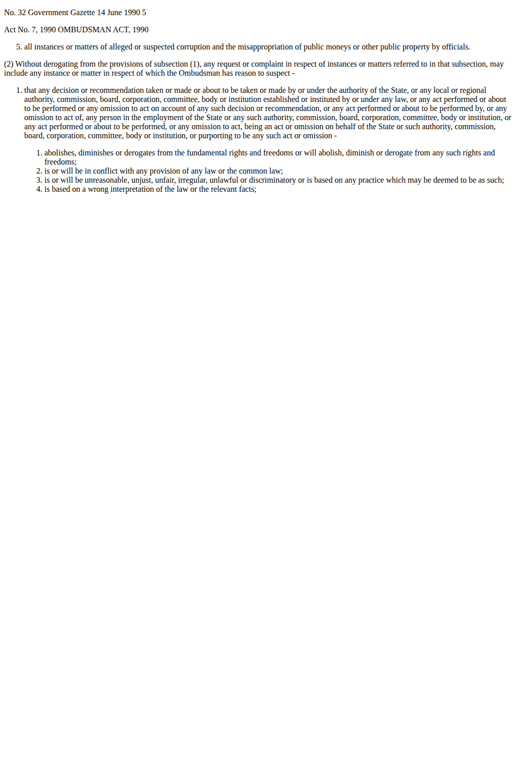No. 32 Government Gazette 14 June 1990 5
Act No. 7, 1990 OMBUDSMAN ACT, 1990
all instances or matters of alleged or suspected corruption and the misappropriation of public moneys or other public property by officials.
(2) Without derogating from the provisions of subsection (1), any request or complaint in respect of instances or matters referred to in that subsection, may include any instance or matter in respect of which the Ombudsman has reason to suspect -
that any decision or recommendation taken or made or about to be taken or made by or under the authority of the State, or any local or regional authority, commission, board, corporation, committee, body or institution established or instituted by or under any law, or any act performed or about to be performed or any omission to act on account of any such decision or recommendation, or any act performed or about to be performed by, or any omission to act of, any person in the employment of the State or any such authority, commission, board, corporation, committee, body or institution, or any act performed or about to be performed, or any omission to act, being an act or omission on behalf of the State or such authority, commission, board, corporation, committee, body or institution, or purporting to be any such act or omission -
abolishes, diminishes or derogates from the fundamental rights and freedoms or will abolish, diminish or derogate from any such rights and freedoms;
is or will be in conflict with any provision of any law or the common law;
is or will be unreasonable, unjust, unfair, irregular, unlawful or discriminatory or is based on any practice which may be deemed to be as such;
is based on a wrong interpretation of the law or the relevant facts;